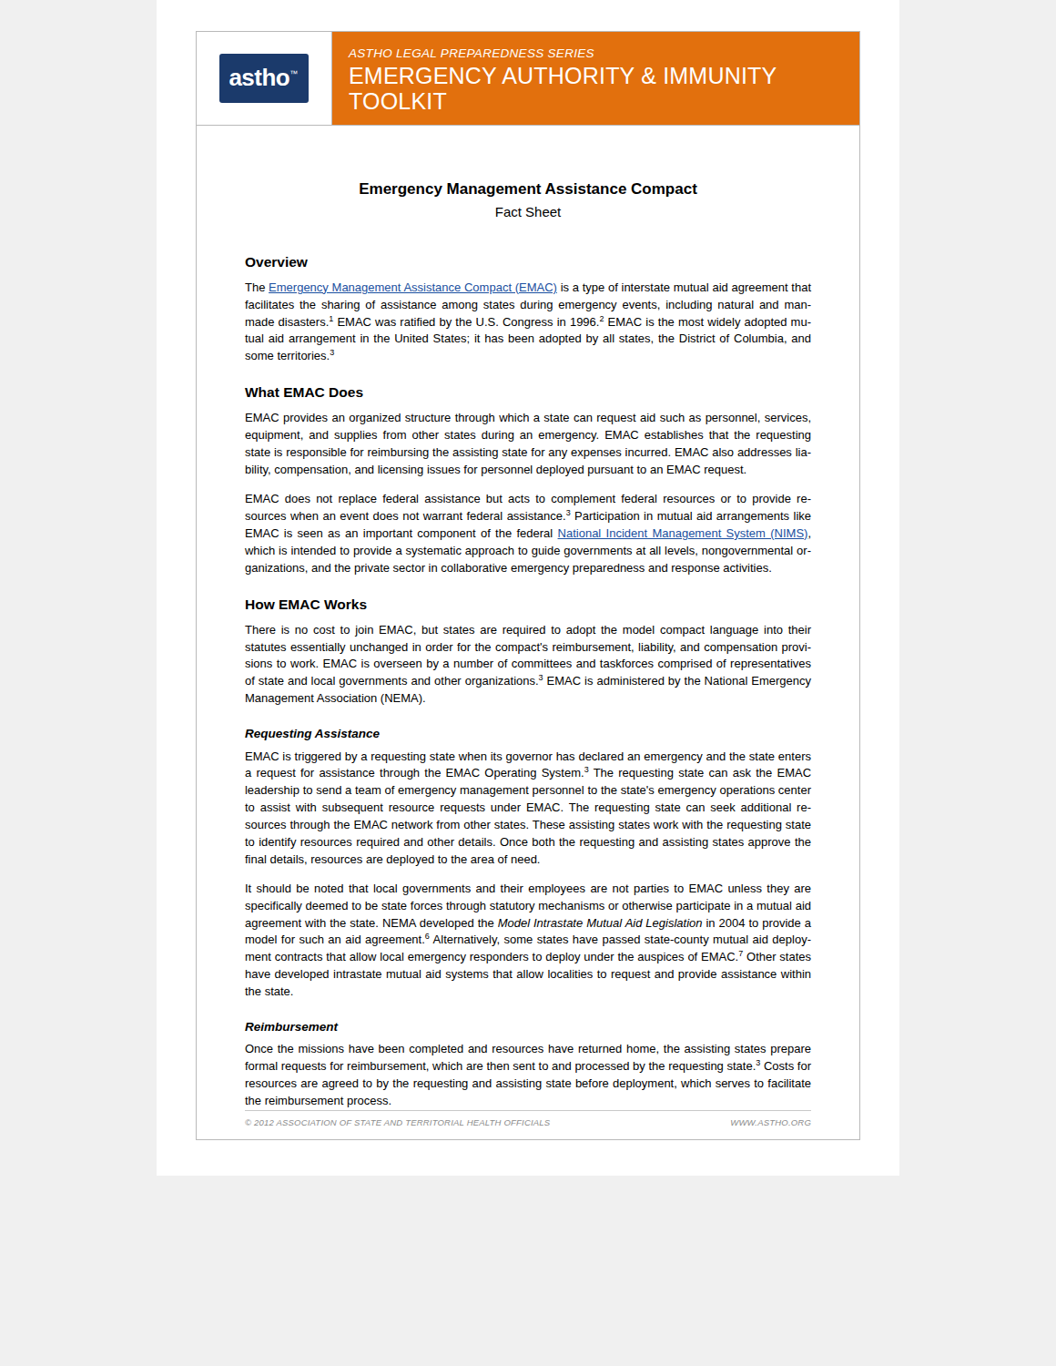astho™
ASTHO LEGAL PREPAREDNESS SERIES
EMERGENCY AUTHORITY & IMMUNITY TOOLKIT
Emergency Management Assistance Compact
Fact Sheet
Overview
The Emergency Management Assistance Compact (EMAC) is a type of interstate mutual aid agreement that facilitates the sharing of assistance among states during emergency events, including natural and man-made disasters.1 EMAC was ratified by the U.S. Congress in 1996.2 EMAC is the most widely adopted mutual aid arrangement in the United States; it has been adopted by all states, the District of Columbia, and some territories.3
What EMAC Does
EMAC provides an organized structure through which a state can request aid such as personnel, services, equipment, and supplies from other states during an emergency. EMAC establishes that the requesting state is responsible for reimbursing the assisting state for any expenses incurred. EMAC also addresses liability, compensation, and licensing issues for personnel deployed pursuant to an EMAC request.
EMAC does not replace federal assistance but acts to complement federal resources or to provide resources when an event does not warrant federal assistance.3 Participation in mutual aid arrangements like EMAC is seen as an important component of the federal National Incident Management System (NIMS), which is intended to provide a systematic approach to guide governments at all levels, nongovernmental organizations, and the private sector in collaborative emergency preparedness and response activities.
How EMAC Works
There is no cost to join EMAC, but states are required to adopt the model compact language into their statutes essentially unchanged in order for the compact's reimbursement, liability, and compensation provisions to work. EMAC is overseen by a number of committees and taskforces comprised of representatives of state and local governments and other organizations.3 EMAC is administered by the National Emergency Management Association (NEMA).
Requesting Assistance
EMAC is triggered by a requesting state when its governor has declared an emergency and the state enters a request for assistance through the EMAC Operating System.3 The requesting state can ask the EMAC leadership to send a team of emergency management personnel to the state's emergency operations center to assist with subsequent resource requests under EMAC. The requesting state can seek additional resources through the EMAC network from other states. These assisting states work with the requesting state to identify resources required and other details. Once both the requesting and assisting states approve the final details, resources are deployed to the area of need.
It should be noted that local governments and their employees are not parties to EMAC unless they are specifically deemed to be state forces through statutory mechanisms or otherwise participate in a mutual aid agreement with the state. NEMA developed the Model Intrastate Mutual Aid Legislation in 2004 to provide a model for such an aid agreement.6 Alternatively, some states have passed state-county mutual aid deployment contracts that allow local emergency responders to deploy under the auspices of EMAC.7 Other states have developed intrastate mutual aid systems that allow localities to request and provide assistance within the state.
Reimbursement
Once the missions have been completed and resources have returned home, the assisting states prepare formal requests for reimbursement, which are then sent to and processed by the requesting state.3 Costs for resources are agreed to by the requesting and assisting state before deployment, which serves to facilitate the reimbursement process.
© 2012 ASSOCIATION OF STATE AND TERRITORIAL HEALTH OFFICIALS
www.astho.org